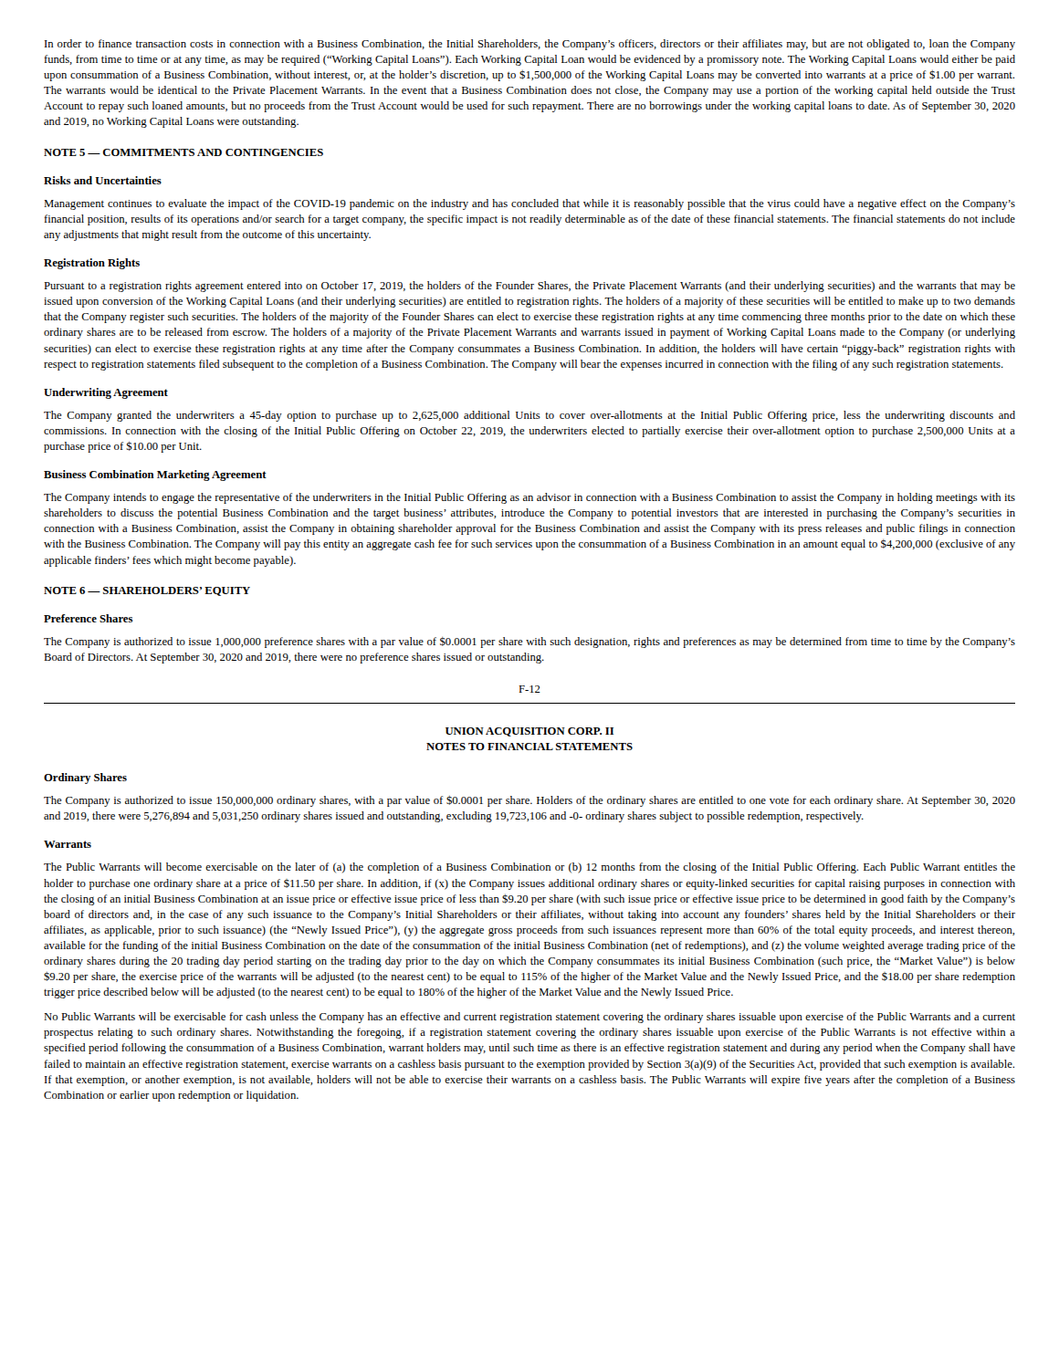In order to finance transaction costs in connection with a Business Combination, the Initial Shareholders, the Company’s officers, directors or their affiliates may, but are not obligated to, loan the Company funds, from time to time or at any time, as may be required (“Working Capital Loans”). Each Working Capital Loan would be evidenced by a promissory note. The Working Capital Loans would either be paid upon consummation of a Business Combination, without interest, or, at the holder’s discretion, up to $1,500,000 of the Working Capital Loans may be converted into warrants at a price of $1.00 per warrant. The warrants would be identical to the Private Placement Warrants. In the event that a Business Combination does not close, the Company may use a portion of the working capital held outside the Trust Account to repay such loaned amounts, but no proceeds from the Trust Account would be used for such repayment. There are no borrowings under the working capital loans to date. As of September 30, 2020 and 2019, no Working Capital Loans were outstanding.
NOTE 5 — COMMITMENTS AND CONTINGENCIES
Risks and Uncertainties
Management continues to evaluate the impact of the COVID-19 pandemic on the industry and has concluded that while it is reasonably possible that the virus could have a negative effect on the Company’s financial position, results of its operations and/or search for a target company, the specific impact is not readily determinable as of the date of these financial statements. The financial statements do not include any adjustments that might result from the outcome of this uncertainty.
Registration Rights
Pursuant to a registration rights agreement entered into on October 17, 2019, the holders of the Founder Shares, the Private Placement Warrants (and their underlying securities) and the warrants that may be issued upon conversion of the Working Capital Loans (and their underlying securities) are entitled to registration rights. The holders of a majority of these securities will be entitled to make up to two demands that the Company register such securities. The holders of the majority of the Founder Shares can elect to exercise these registration rights at any time commencing three months prior to the date on which these ordinary shares are to be released from escrow. The holders of a majority of the Private Placement Warrants and warrants issued in payment of Working Capital Loans made to the Company (or underlying securities) can elect to exercise these registration rights at any time after the Company consummates a Business Combination. In addition, the holders will have certain “piggy-back” registration rights with respect to registration statements filed subsequent to the completion of a Business Combination. The Company will bear the expenses incurred in connection with the filing of any such registration statements.
Underwriting Agreement
The Company granted the underwriters a 45-day option to purchase up to 2,625,000 additional Units to cover over-allotments at the Initial Public Offering price, less the underwriting discounts and commissions. In connection with the closing of the Initial Public Offering on October 22, 2019, the underwriters elected to partially exercise their over-allotment option to purchase 2,500,000 Units at a purchase price of $10.00 per Unit.
Business Combination Marketing Agreement
The Company intends to engage the representative of the underwriters in the Initial Public Offering as an advisor in connection with a Business Combination to assist the Company in holding meetings with its shareholders to discuss the potential Business Combination and the target business’ attributes, introduce the Company to potential investors that are interested in purchasing the Company’s securities in connection with a Business Combination, assist the Company in obtaining shareholder approval for the Business Combination and assist the Company with its press releases and public filings in connection with the Business Combination. The Company will pay this entity an aggregate cash fee for such services upon the consummation of a Business Combination in an amount equal to $4,200,000 (exclusive of any applicable finders’ fees which might become payable).
NOTE 6 — SHAREHOLDERS’ EQUITY
Preference Shares
The Company is authorized to issue 1,000,000 preference shares with a par value of $0.0001 per share with such designation, rights and preferences as may be determined from time to time by the Company’s Board of Directors. At September 30, 2020 and 2019, there were no preference shares issued or outstanding.
F-12
UNION ACQUISITION CORP. II
NOTES TO FINANCIAL STATEMENTS
Ordinary Shares
The Company is authorized to issue 150,000,000 ordinary shares, with a par value of $0.0001 per share. Holders of the ordinary shares are entitled to one vote for each ordinary share. At September 30, 2020 and 2019, there were 5,276,894 and 5,031,250 ordinary shares issued and outstanding, excluding 19,723,106 and -0- ordinary shares subject to possible redemption, respectively.
Warrants
The Public Warrants will become exercisable on the later of (a) the completion of a Business Combination or (b) 12 months from the closing of the Initial Public Offering. Each Public Warrant entitles the holder to purchase one ordinary share at a price of $11.50 per share. In addition, if (x) the Company issues additional ordinary shares or equity-linked securities for capital raising purposes in connection with the closing of an initial Business Combination at an issue price or effective issue price of less than $9.20 per share (with such issue price or effective issue price to be determined in good faith by the Company’s board of directors and, in the case of any such issuance to the Company’s Initial Shareholders or their affiliates, without taking into account any founders’ shares held by the Initial Shareholders or their affiliates, as applicable, prior to such issuance) (the “Newly Issued Price”), (y) the aggregate gross proceeds from such issuances represent more than 60% of the total equity proceeds, and interest thereon, available for the funding of the initial Business Combination on the date of the consummation of the initial Business Combination (net of redemptions), and (z) the volume weighted average trading price of the ordinary shares during the 20 trading day period starting on the trading day prior to the day on which the Company consummates its initial Business Combination (such price, the “Market Value”) is below $9.20 per share, the exercise price of the warrants will be adjusted (to the nearest cent) to be equal to 115% of the higher of the Market Value and the Newly Issued Price, and the $18.00 per share redemption trigger price described below will be adjusted (to the nearest cent) to be equal to 180% of the higher of the Market Value and the Newly Issued Price.
No Public Warrants will be exercisable for cash unless the Company has an effective and current registration statement covering the ordinary shares issuable upon exercise of the Public Warrants and a current prospectus relating to such ordinary shares. Notwithstanding the foregoing, if a registration statement covering the ordinary shares issuable upon exercise of the Public Warrants is not effective within a specified period following the consummation of a Business Combination, warrant holders may, until such time as there is an effective registration statement and during any period when the Company shall have failed to maintain an effective registration statement, exercise warrants on a cashless basis pursuant to the exemption provided by Section 3(a)(9) of the Securities Act, provided that such exemption is available. If that exemption, or another exemption, is not available, holders will not be able to exercise their warrants on a cashless basis. The Public Warrants will expire five years after the completion of a Business Combination or earlier upon redemption or liquidation.